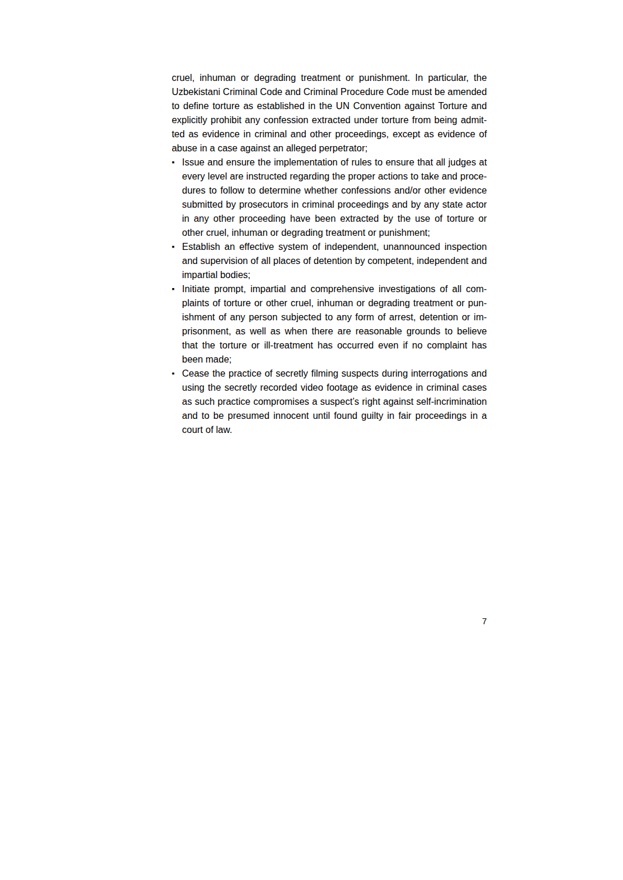cruel, inhuman or degrading treatment or punishment. In particular, the Uzbekistani Criminal Code and Criminal Procedure Code must be amended to define torture as established in the UN Convention against Torture and explicitly prohibit any confession extracted under torture from being admitted as evidence in criminal and other proceedings, except as evidence of abuse in a case against an alleged perpetrator;
Issue and ensure the implementation of rules to ensure that all judges at every level are instructed regarding the proper actions to take and procedures to follow to determine whether confessions and/or other evidence submitted by prosecutors in criminal proceedings and by any state actor in any other proceeding have been extracted by the use of torture or other cruel, inhuman or degrading treatment or punishment;
Establish an effective system of independent, unannounced inspection and supervision of all places of detention by competent, independent and impartial bodies;
Initiate prompt, impartial and comprehensive investigations of all complaints of torture or other cruel, inhuman or degrading treatment or punishment of any person subjected to any form of arrest, detention or imprisonment, as well as when there are reasonable grounds to believe that the torture or ill-treatment has occurred even if no complaint has been made;
Cease the practice of secretly filming suspects during interrogations and using the secretly recorded video footage as evidence in criminal cases as such practice compromises a suspect’s right against self-incrimination and to be presumed innocent until found guilty in fair proceedings in a court of law.
7